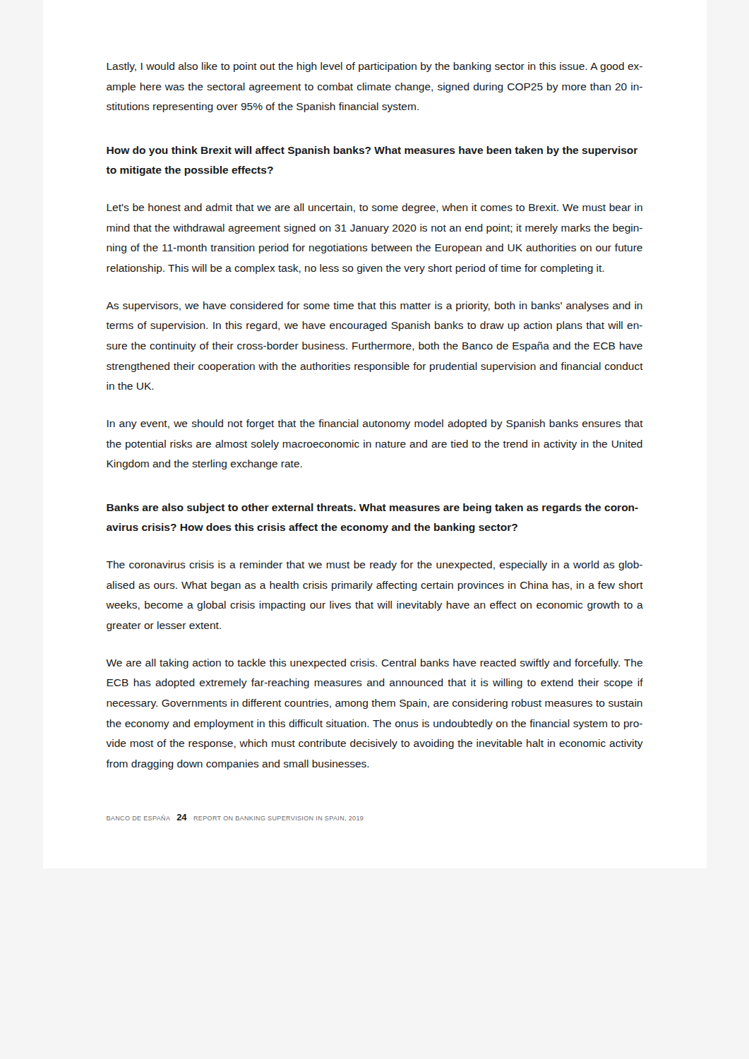Lastly, I would also like to point out the high level of participation by the banking sector in this issue. A good example here was the sectoral agreement to combat climate change, signed during COP25 by more than 20 institutions representing over 95% of the Spanish financial system.
How do you think Brexit will affect Spanish banks? What measures have been taken by the supervisor to mitigate the possible effects?
Let's be honest and admit that we are all uncertain, to some degree, when it comes to Brexit. We must bear in mind that the withdrawal agreement signed on 31 January 2020 is not an end point; it merely marks the beginning of the 11-month transition period for negotiations between the European and UK authorities on our future relationship. This will be a complex task, no less so given the very short period of time for completing it.
As supervisors, we have considered for some time that this matter is a priority, both in banks' analyses and in terms of supervision. In this regard, we have encouraged Spanish banks to draw up action plans that will ensure the continuity of their cross-border business. Furthermore, both the Banco de España and the ECB have strengthened their cooperation with the authorities responsible for prudential supervision and financial conduct in the UK.
In any event, we should not forget that the financial autonomy model adopted by Spanish banks ensures that the potential risks are almost solely macroeconomic in nature and are tied to the trend in activity in the United Kingdom and the sterling exchange rate.
Banks are also subject to other external threats. What measures are being taken as regards the coronavirus crisis? How does this crisis affect the economy and the banking sector?
The coronavirus crisis is a reminder that we must be ready for the unexpected, especially in a world as globalised as ours. What began as a health crisis primarily affecting certain provinces in China has, in a few short weeks, become a global crisis impacting our lives that will inevitably have an effect on economic growth to a greater or lesser extent.
We are all taking action to tackle this unexpected crisis. Central banks have reacted swiftly and forcefully. The ECB has adopted extremely far-reaching measures and announced that it is willing to extend their scope if necessary. Governments in different countries, among them Spain, are considering robust measures to sustain the economy and employment in this difficult situation. The onus is undoubtedly on the financial system to provide most of the response, which must contribute decisively to avoiding the inevitable halt in economic activity from dragging down companies and small businesses.
Banco de España 24 Report on banking supervision in Spain, 2019